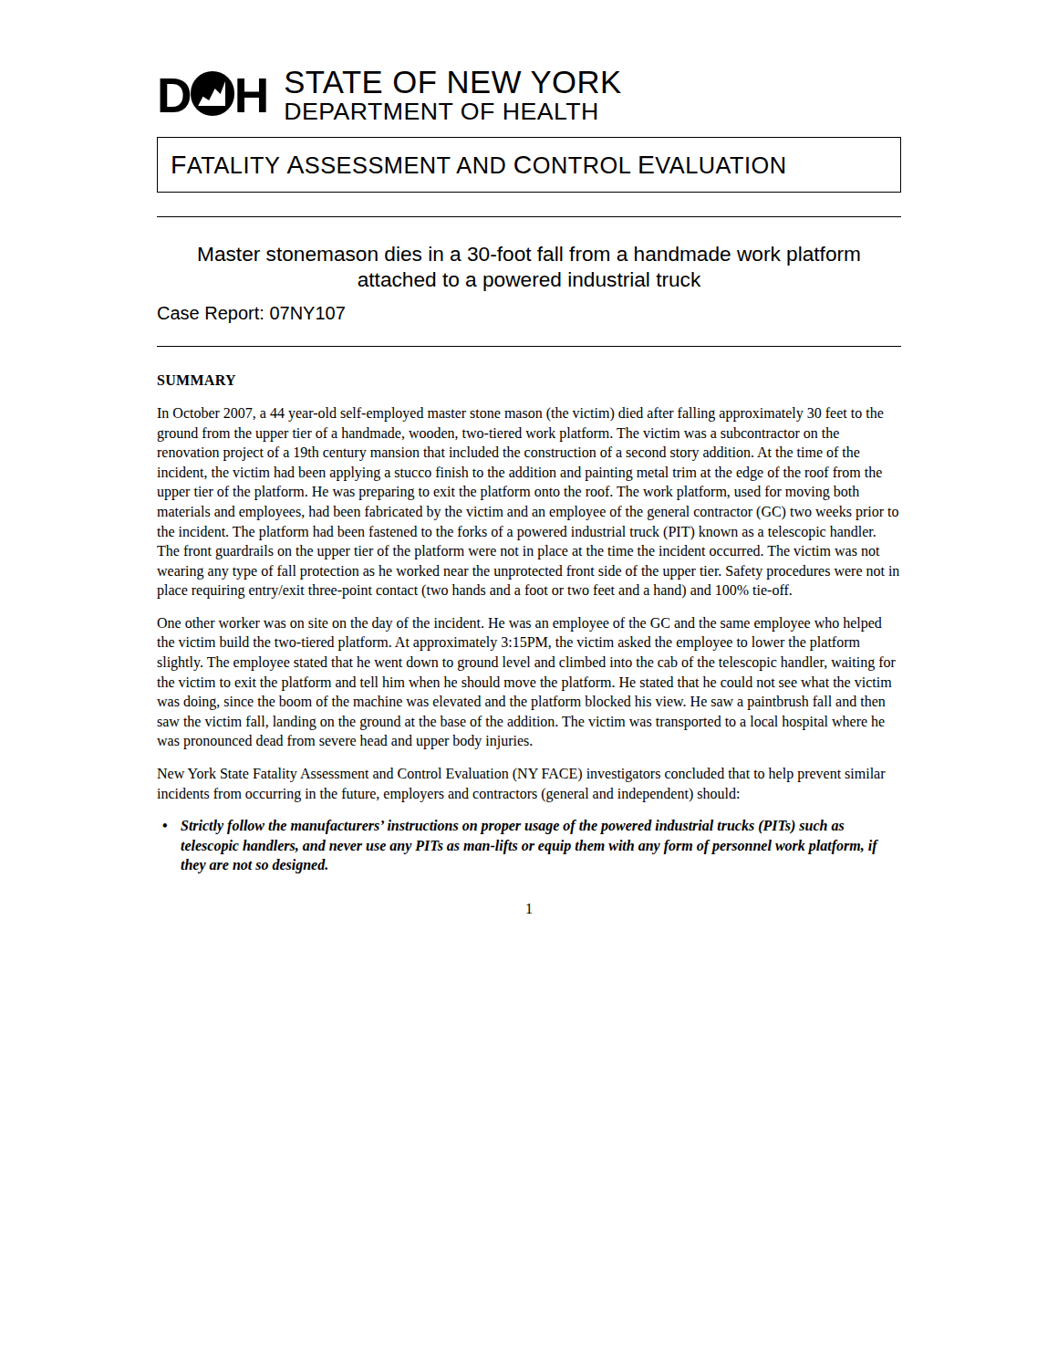D H
STATE OF NEW YORK
DEPARTMENT OF HEALTH
FATALITY ASSESSMENT AND CONTROL EVALUATION
Master stonemason dies in a 30-foot fall from a handmade work platform attached to a powered industrial truck
Case Report: 07NY107
SUMMARY
In October 2007, a 44 year-old self-employed master stone mason (the victim) died after falling approximately 30 feet to the ground from the upper tier of a handmade, wooden, two-tiered work platform. The victim was a subcontractor on the renovation project of a 19th century mansion that included the construction of a second story addition. At the time of the incident, the victim had been applying a stucco finish to the addition and painting metal trim at the edge of the roof from the upper tier of the platform. He was preparing to exit the platform onto the roof. The work platform, used for moving both materials and employees, had been fabricated by the victim and an employee of the general contractor (GC) two weeks prior to the incident. The platform had been fastened to the forks of a powered industrial truck (PIT) known as a telescopic handler. The front guardrails on the upper tier of the platform were not in place at the time the incident occurred. The victim was not wearing any type of fall protection as he worked near the unprotected front side of the upper tier. Safety procedures were not in place requiring entry/exit three-point contact (two hands and a foot or two feet and a hand) and 100% tie-off.
One other worker was on site on the day of the incident. He was an employee of the GC and the same employee who helped the victim build the two-tiered platform. At approximately 3:15PM, the victim asked the employee to lower the platform slightly. The employee stated that he went down to ground level and climbed into the cab of the telescopic handler, waiting for the victim to exit the platform and tell him when he should move the platform. He stated that he could not see what the victim was doing, since the boom of the machine was elevated and the platform blocked his view. He saw a paintbrush fall and then saw the victim fall, landing on the ground at the base of the addition. The victim was transported to a local hospital where he was pronounced dead from severe head and upper body injuries.
New York State Fatality Assessment and Control Evaluation (NY FACE) investigators concluded that to help prevent similar incidents from occurring in the future, employers and contractors (general and independent) should:
Strictly follow the manufacturers’ instructions on proper usage of the powered industrial trucks (PITs) such as telescopic handlers, and never use any PITs as man-lifts or equip them with any form of personnel work platform, if they are not so designed.
1